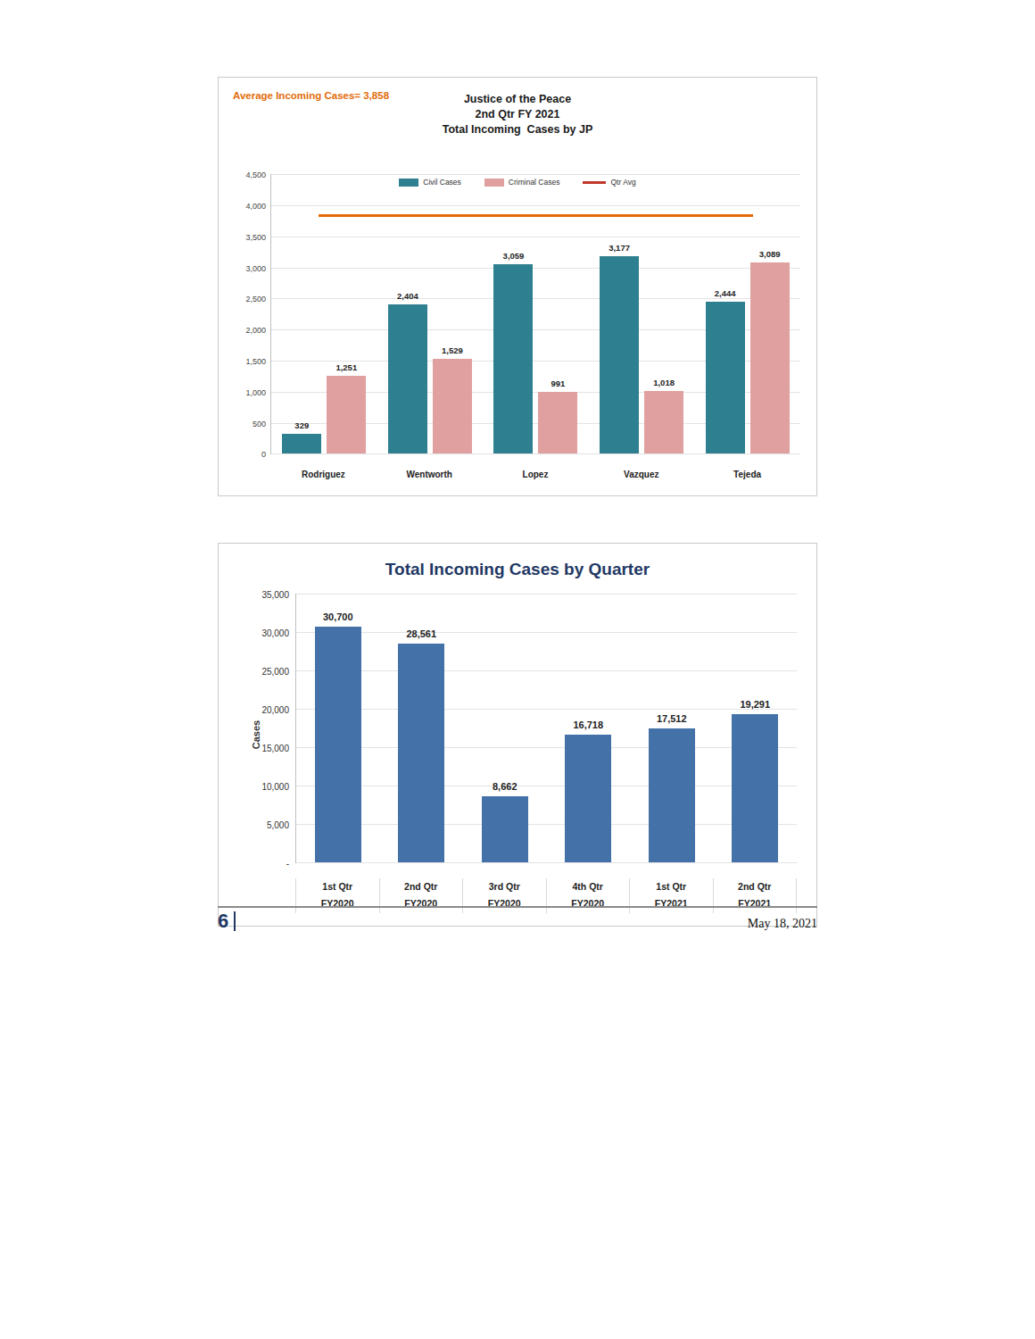Average Incoming Cases= 3,858
Justice of the Peace
2nd Qtr FY 2021
Total Incoming Cases by JP
Civil Cases
Criminal Cases
Qtr Avg
4,500
4,000
3,500
3,000
2,500
2,000
1,500
1,000
500
0
329
1,251
2,404
1,529
3,059
991
3,177
1,018
2,444
3,089
Rodriguez
Wentworth
Lopez
Vazquez
Tejeda
Total Incoming Cases by Quarter
Cases
35,000
30,000
25,000
20,000
15,000
10,000
5,000
-
30,700
28,561
8,662
16,718
17,512
19,291
1st Qtr FY2020
2nd Qtr FY2020
3rd Qtr FY2020
4th Qtr FY2020
1st Qtr FY2021
2nd Qtr FY2021
6
May 18, 2021